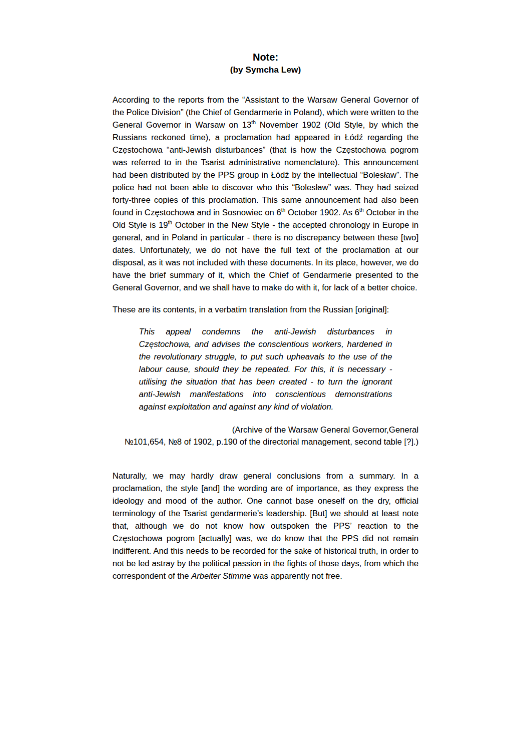Note:
(by Symcha Lew)
According to the reports from the “Assistant to the Warsaw General Governor of the Police Division” (the Chief of Gendarmerie in Poland), which were written to the General Governor in Warsaw on 13th November 1902 (Old Style, by which the Russians reckoned time), a proclamation had appeared in Łódź regarding the Częstochowa “anti-Jewish disturbances” (that is how the Częstochowa pogrom was referred to in the Tsarist administrative nomenclature). This announcement had been distributed by the PPS group in Łódź by the intellectual “Bolesław”. The police had not been able to discover who this “Bolesław” was. They had seized forty-three copies of this proclamation. This same announcement had also been found in Częstochowa and in Sosnowiec on 6th October 1902. As 6th October in the Old Style is 19th October in the New Style - the accepted chronology in Europe in general, and in Poland in particular - there is no discrepancy between these [two] dates. Unfortunately, we do not have the full text of the proclamation at our disposal, as it was not included with these documents. In its place, however, we do have the brief summary of it, which the Chief of Gendarmerie presented to the General Governor, and we shall have to make do with it, for lack of a better choice.
These are its contents, in a verbatim translation from the Russian [original]:
This appeal condemns the anti-Jewish disturbances in Częstochowa, and advises the conscientious workers, hardened in the revolutionary struggle, to put such upheavals to the use of the labour cause, should they be repeated. For this, it is necessary - utilising the situation that has been created - to turn the ignorant anti-Jewish manifestations into conscientious demonstrations against exploitation and against any kind of violation.
(Archive of the Warsaw General Governor,General
№101,654, №8 of 1902, p.190 of the directorial management, second table [?].)
Naturally, we may hardly draw general conclusions from a summary. In a proclamation, the style [and] the wording are of importance, as they express the ideology and mood of the author. One cannot base oneself on the dry, official terminology of the Tsarist gendarmerie’s leadership. [But] we should at least note that, although we do not know how outspoken the PPS’ reaction to the Częstochowa pogrom [actually] was, we do know that the PPS did not remain indifferent. And this needs to be recorded for the sake of historical truth, in order to not be led astray by the political passion in the fights of those days, from which the correspondent of the Arbeiter Stimme was apparently not free.